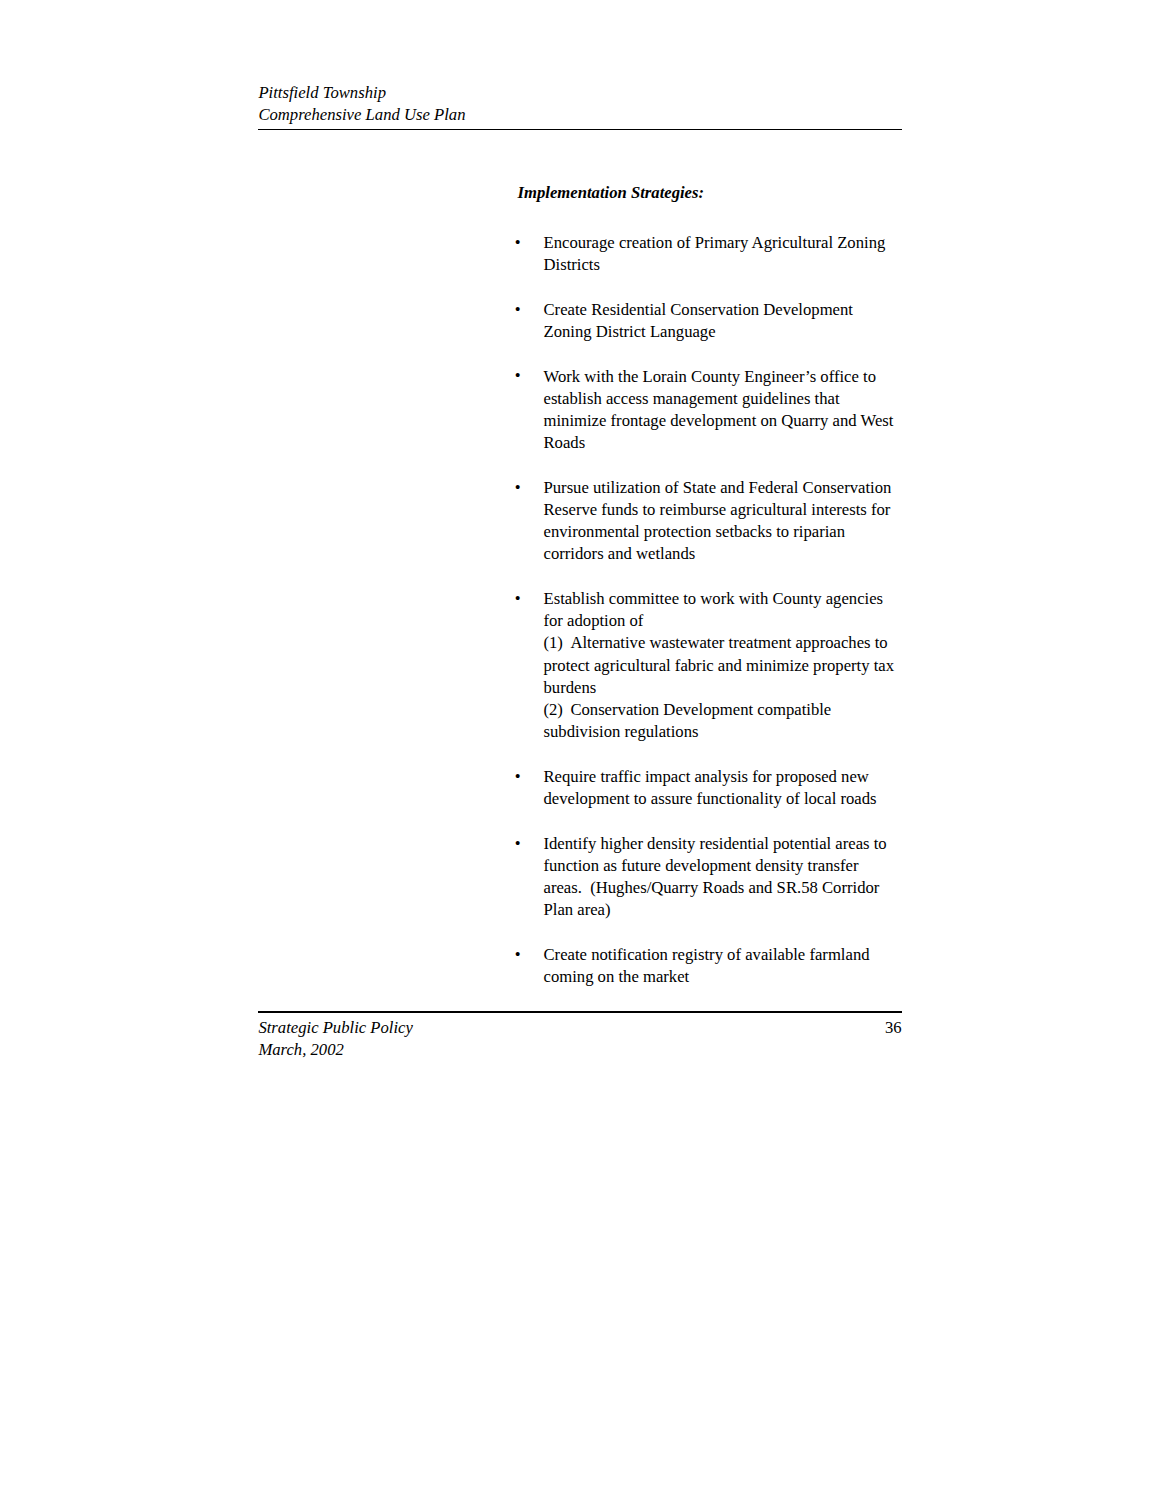Pittsfield Township
Comprehensive Land Use Plan
Implementation Strategies:
Encourage creation of Primary Agricultural Zoning Districts
Create Residential Conservation Development Zoning District Language
Work with the Lorain County Engineer’s office to establish access management guidelines that minimize frontage development on Quarry and West Roads
Pursue utilization of State and Federal Conservation Reserve funds to reimburse agricultural interests for environmental protection setbacks to riparian corridors and wetlands
Establish committee to work with County agencies for adoption of (1) Alternative wastewater treatment approaches to protect agricultural fabric and minimize property tax burdens (2) Conservation Development compatible subdivision regulations
Require traffic impact analysis for proposed new development to assure functionality of local roads
Identify higher density residential potential areas to function as future development density transfer areas. (Hughes/Quarry Roads and SR.58 Corridor Plan area)
Create notification registry of available farmland coming on the market
Strategic Public Policy
March, 2002
36